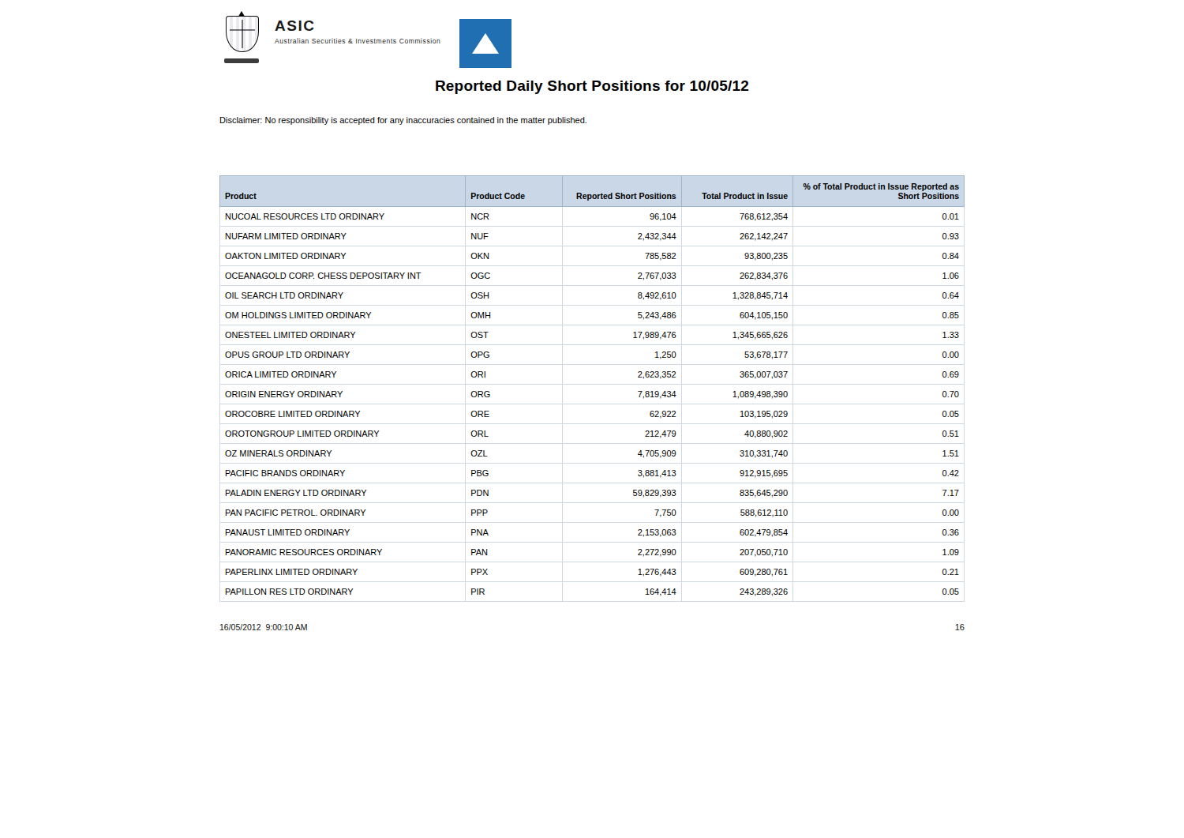ASIC
Australian Securities & Investments Commission
Reported Daily Short Positions for 10/05/12
Disclaimer: No responsibility is accepted for any inaccuracies contained in the matter published.
| Product | Product Code | Reported Short Positions | Total Product in Issue | % of Total Product in Issue Reported as Short Positions |
| --- | --- | --- | --- | --- |
| NUCOAL RESOURCES LTD ORDINARY | NCR | 96,104 | 768,612,354 | 0.01 |
| NUFARM LIMITED ORDINARY | NUF | 2,432,344 | 262,142,247 | 0.93 |
| OAKTON LIMITED ORDINARY | OKN | 785,582 | 93,800,235 | 0.84 |
| OCEANAGOLD CORP. CHESS DEPOSITARY INT | OGC | 2,767,033 | 262,834,376 | 1.06 |
| OIL SEARCH LTD ORDINARY | OSH | 8,492,610 | 1,328,845,714 | 0.64 |
| OM HOLDINGS LIMITED ORDINARY | OMH | 5,243,486 | 604,105,150 | 0.85 |
| ONESTEEL LIMITED ORDINARY | OST | 17,989,476 | 1,345,665,626 | 1.33 |
| OPUS GROUP LTD ORDINARY | OPG | 1,250 | 53,678,177 | 0.00 |
| ORICA LIMITED ORDINARY | ORI | 2,623,352 | 365,007,037 | 0.69 |
| ORIGIN ENERGY ORDINARY | ORG | 7,819,434 | 1,089,498,390 | 0.70 |
| OROCOBRE LIMITED ORDINARY | ORE | 62,922 | 103,195,029 | 0.05 |
| OROTONGROUP LIMITED ORDINARY | ORL | 212,479 | 40,880,902 | 0.51 |
| OZ MINERALS ORDINARY | OZL | 4,705,909 | 310,331,740 | 1.51 |
| PACIFIC BRANDS ORDINARY | PBG | 3,881,413 | 912,915,695 | 0.42 |
| PALADIN ENERGY LTD ORDINARY | PDN | 59,829,393 | 835,645,290 | 7.17 |
| PAN PACIFIC PETROL. ORDINARY | PPP | 7,750 | 588,612,110 | 0.00 |
| PANAUST LIMITED ORDINARY | PNA | 2,153,063 | 602,479,854 | 0.36 |
| PANORAMIC RESOURCES ORDINARY | PAN | 2,272,990 | 207,050,710 | 1.09 |
| PAPERLINX LIMITED ORDINARY | PPX | 1,276,443 | 609,280,761 | 0.21 |
| PAPILLON RES LTD ORDINARY | PIR | 164,414 | 243,289,326 | 0.05 |
16/05/2012 9:00:10 AM
16